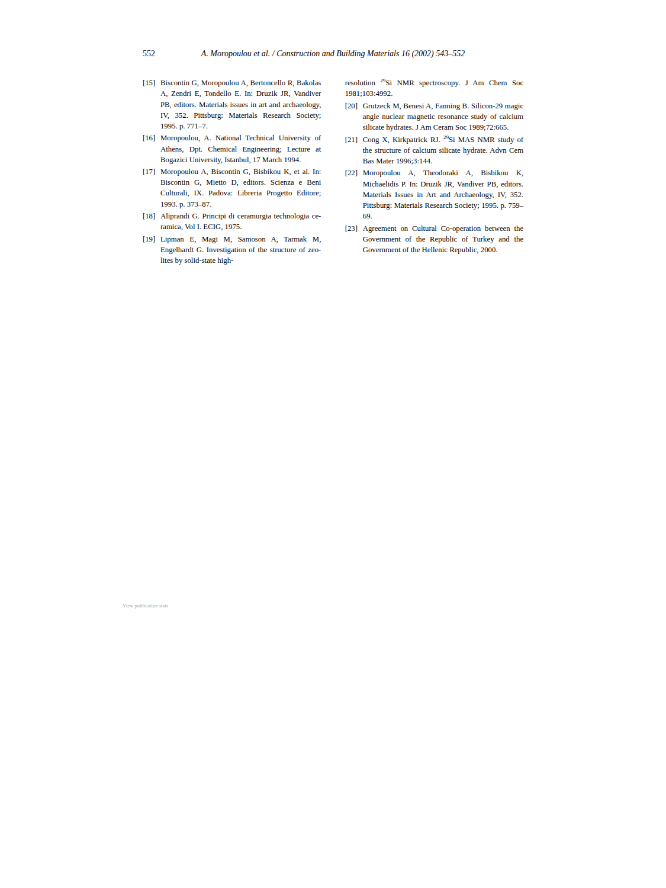552
A. Moropoulou et al. / Construction and Building Materials 16 (2002) 543–552
[15] Biscontin G, Moropoulou A, Bertoncello R, Bakolas A, Zendri E, Tondello E. In: Druzik JR, Vandiver PB, editors. Materials issues in art and archaeology, IV, 352. Pittsburg: Materials Research Society; 1995. p. 771–7.
[16] Moropoulou, A. National Technical University of Athens, Dpt. Chemical Engineering; Lecture at Bogazici University, Istanbul, 17 March 1994.
[17] Moropoulou A, Biscontin G, Bisbikou K, et al. In: Biscontin G, Mietto D, editors. Scienza e Beni Culturali, IX. Padova: Libreria Progetto Editore; 1993. p. 373–87.
[18] Aliprandi G. Principi di ceramurgia technologia ceramica, Vol I. ECIG, 1975.
[19] Lipman E, Magi M, Samoson A, Tarmak M, Engelhardt G. Investigation of the structure of zeolites by solid-state high-
resolution 29Si NMR spectroscopy. J Am Chem Soc 1981;103:4992.
[20] Grutzeck M, Benesi A, Fanning B. Silicon-29 magic angle nuclear magnetic resonance study of calcium silicate hydrates. J Am Ceram Soc 1989;72:665.
[21] Cong X, Kirkpatrick RJ. 29Si MAS NMR study of the structure of calcium silicate hydrate. Advn Cem Bas Mater 1996;3:144.
[22] Moropoulou A, Theodoraki A, Bisbikou K, Michaelidis P. In: Druzik JR, Vandiver PB, editors. Materials Issues in Art and Archaeology, IV, 352. Pittsburg: Materials Research Society; 1995. p. 759–69.
[23] Agreement on Cultural Co-operation between the Government of the Republic of Turkey and the Government of the Hellenic Republic, 2000.
View publication stats